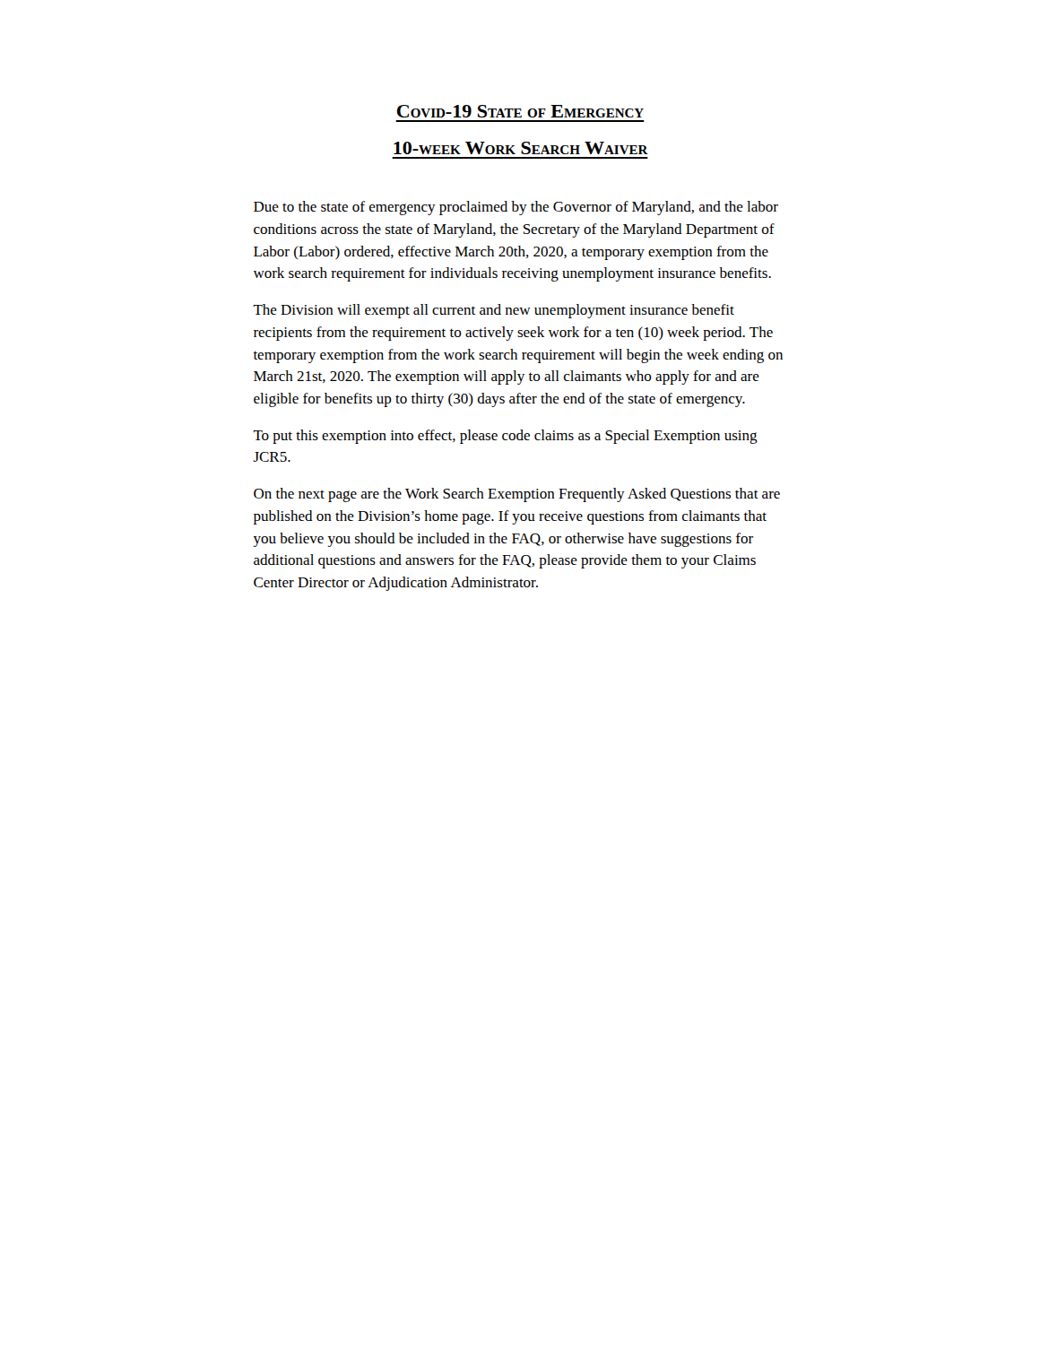Covid-19 State of Emergency 10-week Work Search Waiver
Due to the state of emergency proclaimed by the Governor of Maryland, and the labor conditions across the state of Maryland, the Secretary of the Maryland Department of Labor (Labor) ordered, effective March 20th, 2020, a temporary exemption from the work search requirement for individuals receiving unemployment insurance benefits.
The Division will exempt all current and new unemployment insurance benefit recipients from the requirement to actively seek work for a ten (10) week period. The temporary exemption from the work search requirement will begin the week ending on March 21st, 2020. The exemption will apply to all claimants who apply for and are eligible for benefits up to thirty (30) days after the end of the state of emergency.
To put this exemption into effect, please code claims as a Special Exemption using JCR5.
On the next page are the Work Search Exemption Frequently Asked Questions that are published on the Division’s home page. If you receive questions from claimants that you believe you should be included in the FAQ, or otherwise have suggestions for additional questions and answers for the FAQ, please provide them to your Claims Center Director or Adjudication Administrator.